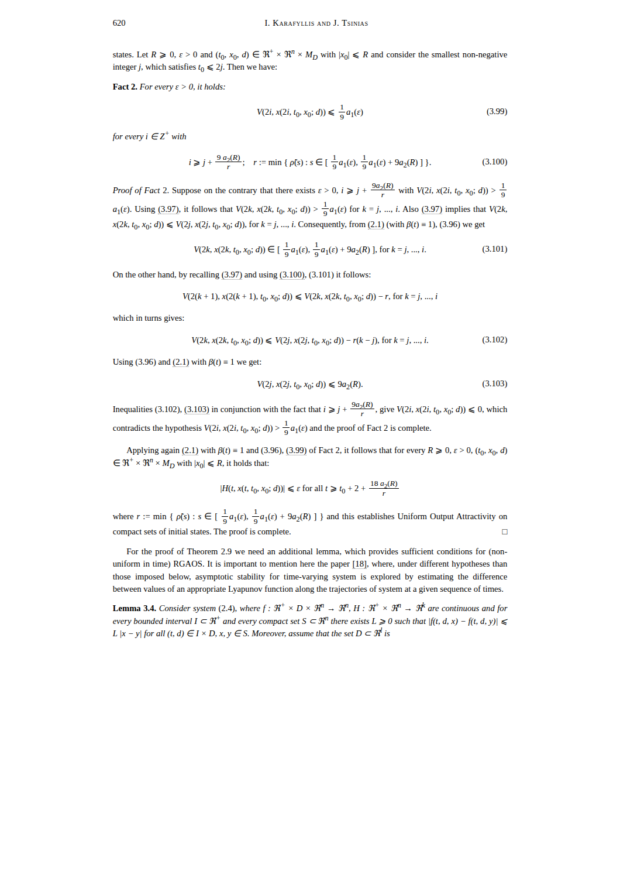620 I. Karafyllis and J. Tsinias
states. Let R ⩾ 0, ε > 0 and (t0, x0, d) ∈ ℜ+ × ℜn × MD with |x0| ⩽ R and consider the smallest non-negative integer j, which satisfies t0 ⩽ 2j. Then we have:
Fact 2. For every ε > 0, it holds:
V(2i, x(2i, t0, x0; d)) ⩽ 19 a1(ε) (3.99)
for every i ∈ Z+ with
i ⩾ j + 9 a2(R) r; r := min { ρ̃(s) : s ∈ [ 19 a1(ε), 19 a1(ε) + 9a2(R) ] }. (3.100)
Proof of Fact 2. Suppose on the contrary that there exists ε > 0, i ⩾ j + 9a2(R) r with V(2i, x(2i, t0, x0; d)) > 19 a1(ε). Using (3.97), it follows that V(2k, x(2k, t0, x0; d)) > 19 a1(ε) for k = j, ..., i. Also (3.97) implies that V(2k, x(2k, t0, x0; d)) ⩽ V(2j, x(2j, t0, x0; d)), for k = j, ..., i. Consequently, from (2.1) (with β(t) ≡ 1), (3.96) we get
V(2k, x(2k, t0, x0; d)) ∈ [ 19 a1(ε), 19 a1(ε) + 9a2(R) ], for k = j, ..., i. (3.101)
On the other hand, by recalling (3.97) and using (3.100), (3.101) it follows:
V(2(k + 1), x(2(k + 1), t0, x0; d)) ⩽ V(2k, x(2k, t0, x0; d)) − r, for k = j, ..., i
which in turns gives:
V(2k, x(2k, t0, x0; d)) ⩽ V(2j, x(2j, t0, x0; d)) − r(k − j), for k = j, ..., i. (3.102)
Using (3.96) and (2.1) with β(t) ≡ 1 we get:
V(2j, x(2j, t0, x0; d)) ⩽ 9a2(R). (3.103)
Inequalities (3.102), (3.103) in conjunction with the fact that i ⩾ j + 9a2(R) r, give V(2i, x(2i, t0, x0; d)) ⩽ 0, which contradicts the hypothesis V(2i, x(2i, t0, x0; d)) > 19 a1(ε) and the proof of Fact 2 is complete.
Applying again (2.1) with β(t) ≡ 1 and (3.96), (3.99) of Fact 2, it follows that for every R ⩾ 0, ε > 0, (t0, x0, d) ∈ ℜ+ × ℜn × MD with |x0| ⩽ R, it holds that:
|H(t, x(t, t0, x0; d))| ⩽ ε for all t ⩾ t0 + 2 + 18 a2(R) r
where r := min { ρ̃(s) : s ∈ [ 19 a1(ε), 19 a1(ε) + 9a2(R) ] } and this establishes Uniform Output Attractivity on compact sets of initial states. The proof is complete. □
For the proof of Theorem 2.9 we need an additional lemma, which provides sufficient conditions for (non-uniform in time) RGAOS. It is important to mention here the paper [18], where, under different hypotheses than those imposed below, asymptotic stability for time-varying system is explored by estimating the difference between values of an appropriate Lyapunov function along the trajectories of system at a given sequence of times.
Lemma 3.4. Consider system (2.4), where f : ℜ+ × D × ℜn → ℜn, H : ℜ+ × ℜn → ℜk are continuous and for every bounded interval I ⊂ ℜ+ and every compact set S ⊂ ℜn there exists L ⩾ 0 such that |f(t, d, x) − f(t, d, y)| ⩽ L |x − y| for all (t, d) ∈ I × D, x, y ∈ S. Moreover, assume that the set D ⊂ ℜl is